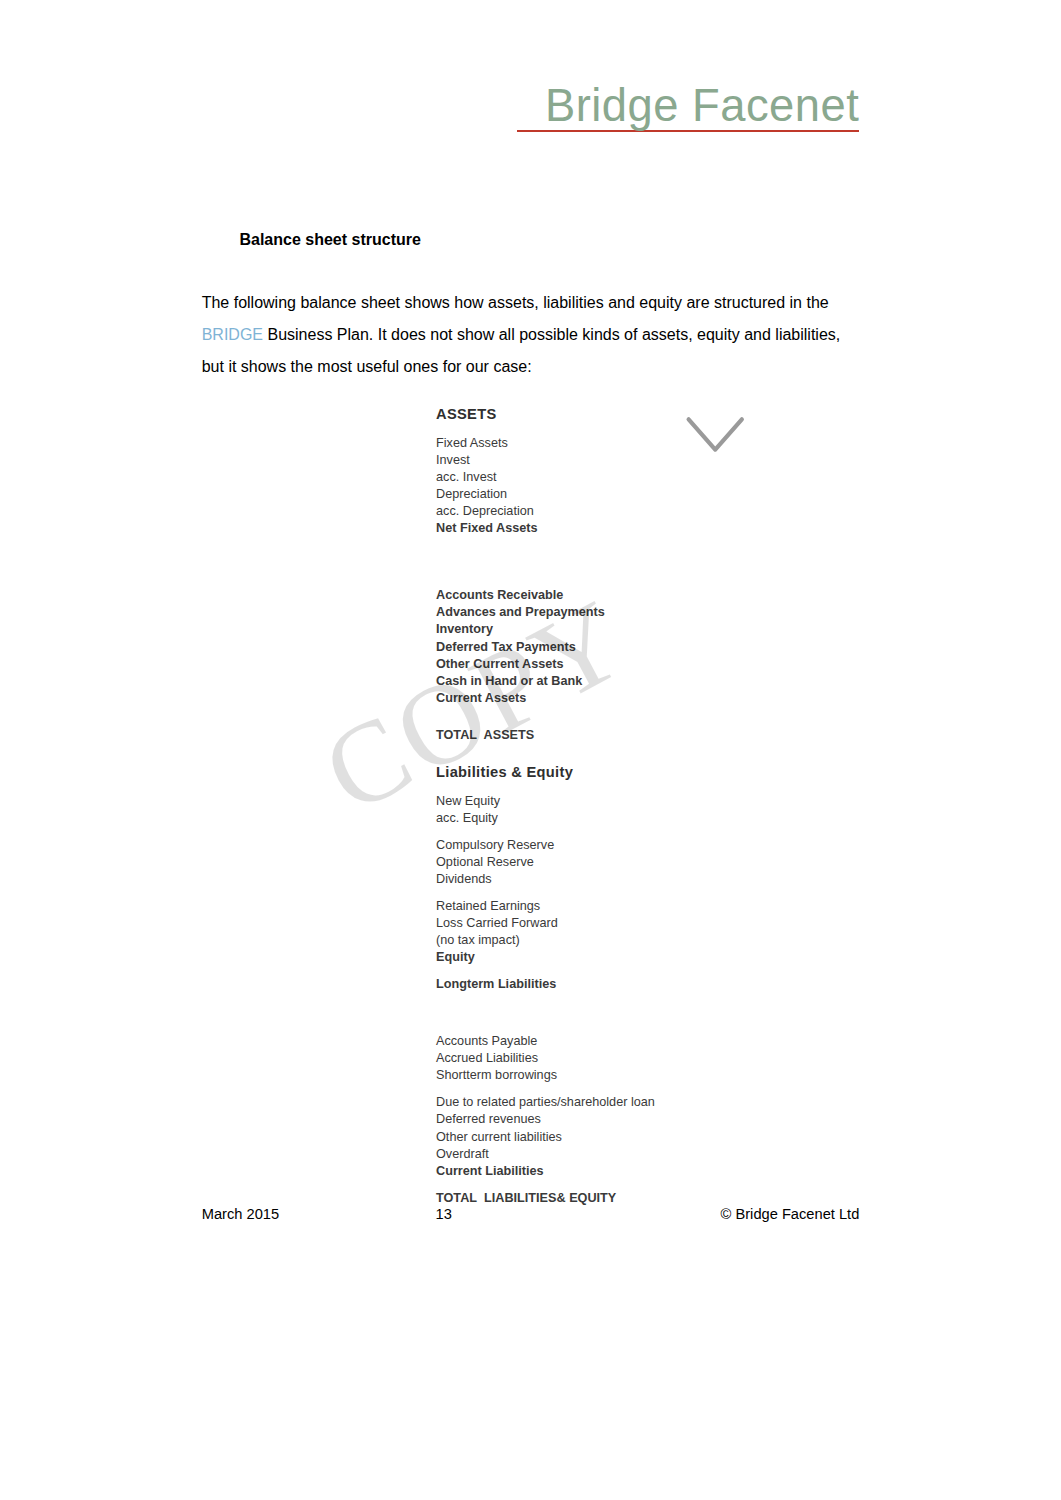Bridge Facenet
Balance sheet structure
The following balance sheet shows how assets, liabilities and equity are structured in the BRIDGE Business Plan. It does not show all possible kinds of assets, equity and liabilities, but it shows the most useful ones for our case:
COPY
ASSETS
Fixed Assets
Invest
acc. Invest
Depreciation
acc. Depreciation
Net Fixed Assets
Accounts Receivable
Advances and Prepayments
Inventory
Deferred Tax Payments
Other Current Assets
Cash in Hand or at Bank
Current Assets
TOTAL ASSETS
Liabilities & Equity
New Equity
acc. Equity
Compulsory Reserve
Optional Reserve
Dividends
Retained Earnings
Loss Carried Forward
(no tax impact)
Equity
Longterm Liabilities
Accounts Payable
Accrued Liabilities
Shortterm borrowings
Due to related parties/shareholder loan
Deferred revenues
Other current liabilities
Overdraft
Current Liabilities
TOTAL LIABILITIES& EQUITY
| March 2015 | 13 | © Bridge Facenet Ltd |